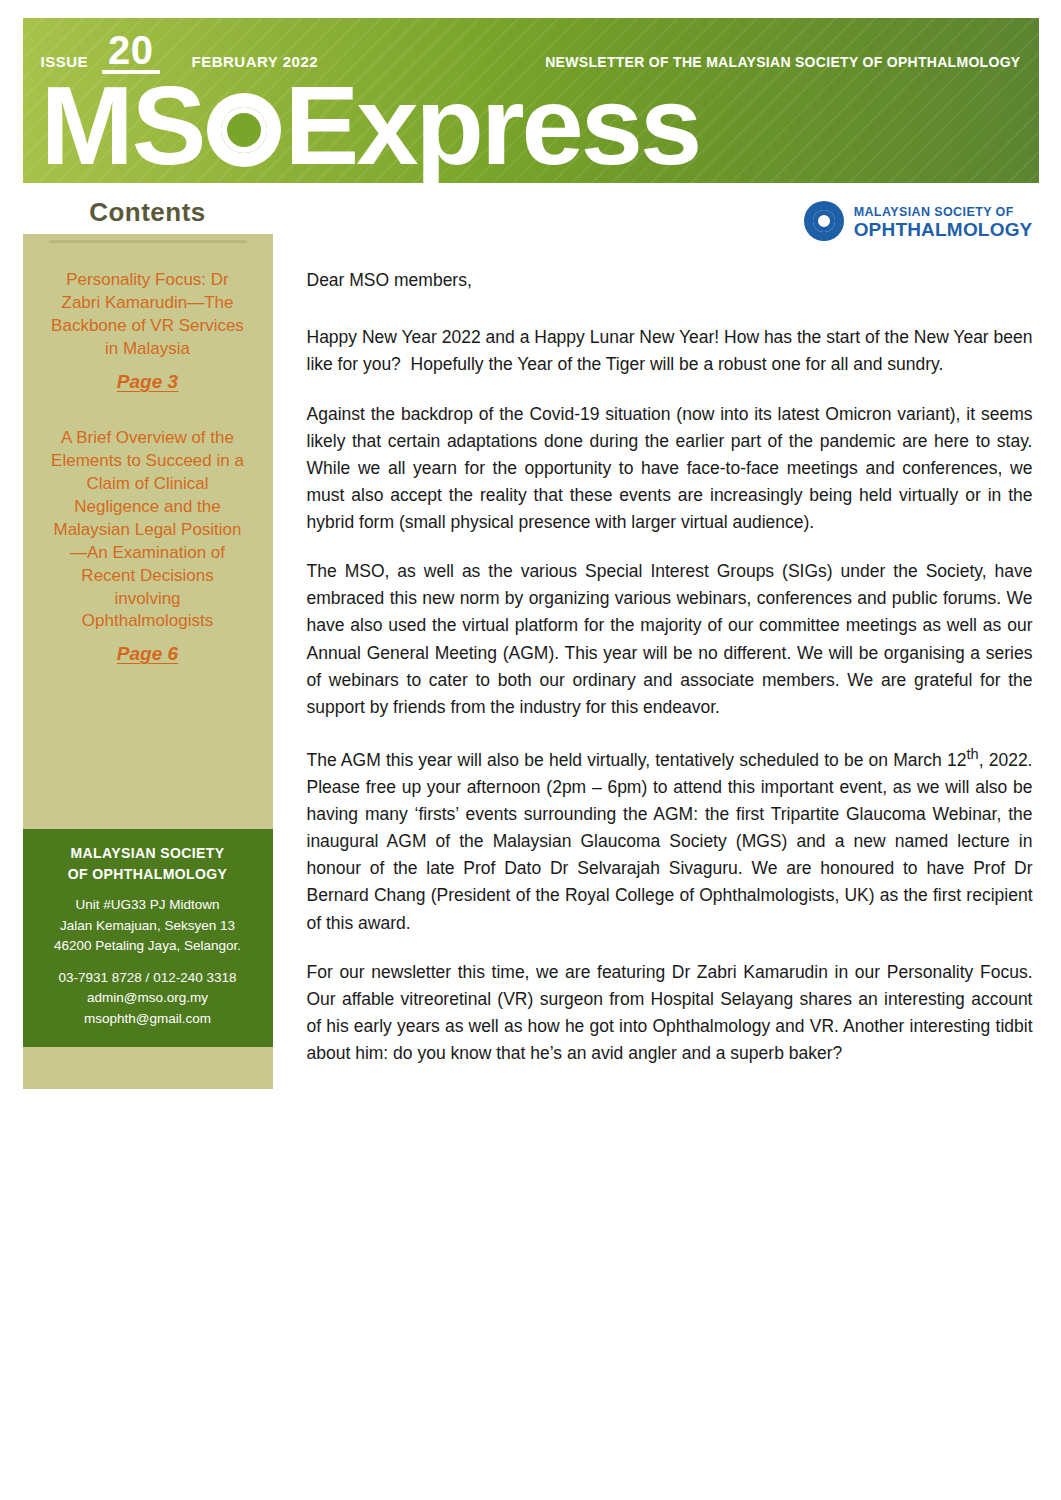Issue 20 February 2022 Newsletter of the Malaysian Society of Ophthalmology
MS Express
Contents
Personality Focus: Dr Zabri Kamarudin—The Backbone of VR Services in Malaysia
Page 3
A Brief Overview of the Elements to Succeed in a Claim of Clinical Negligence and the Malaysian Legal Position—An Examination of Recent Decisions involving Ophthalmologists
Page 6
MALAYSIAN SOCIETY
OF OPHTHALMOLOGY
Unit #UG33 PJ Midtown
Jalan Kemajuan, Seksyen 13
46200 Petaling Jaya, Selangor.
03-7931 8728 / 012-240 3318
admin@mso.org.my
msophth@gmail.com
MALAYSIAN SOCIETY OF
OPHTHALMOLOGY
Dear MSO members,
Happy New Year 2022 and a Happy Lunar New Year! How has the start of the New Year been like for you? Hopefully the Year of the Tiger will be a robust one for all and sundry.
Against the backdrop of the Covid-19 situation (now into its latest Omicron variant), it seems likely that certain adaptations done during the earlier part of the pandemic are here to stay. While we all yearn for the opportunity to have face-to-face meetings and conferences, we must also accept the reality that these events are increasingly being held virtually or in the hybrid form (small physical presence with larger virtual audience).
The MSO, as well as the various Special Interest Groups (SIGs) under the Society, have embraced this new norm by organizing various webinars, conferences and public forums. We have also used the virtual platform for the majority of our committee meetings as well as our Annual General Meeting (AGM). This year will be no different. We will be organising a series of webinars to cater to both our ordinary and associate members. We are grateful for the support by friends from the industry for this endeavor.
The AGM this year will also be held virtually, tentatively scheduled to be on March 12th, 2022. Please free up your afternoon (2pm – 6pm) to attend this important event, as we will also be having many ‘firsts’ events surrounding the AGM: the first Tripartite Glaucoma Webinar, the inaugural AGM of the Malaysian Glaucoma Society (MGS) and a new named lecture in honour of the late Prof Dato Dr Selvarajah Sivaguru. We are honoured to have Prof Dr Bernard Chang (President of the Royal College of Ophthalmologists, UK) as the first recipient of this award.
For our newsletter this time, we are featuring Dr Zabri Kamarudin in our Personality Focus. Our affable vitreoretinal (VR) surgeon from Hospital Selayang shares an interesting account of his early years as well as how he got into Ophthalmology and VR. Another interesting tidbit about him: do you know that he’s an avid angler and a superb baker?